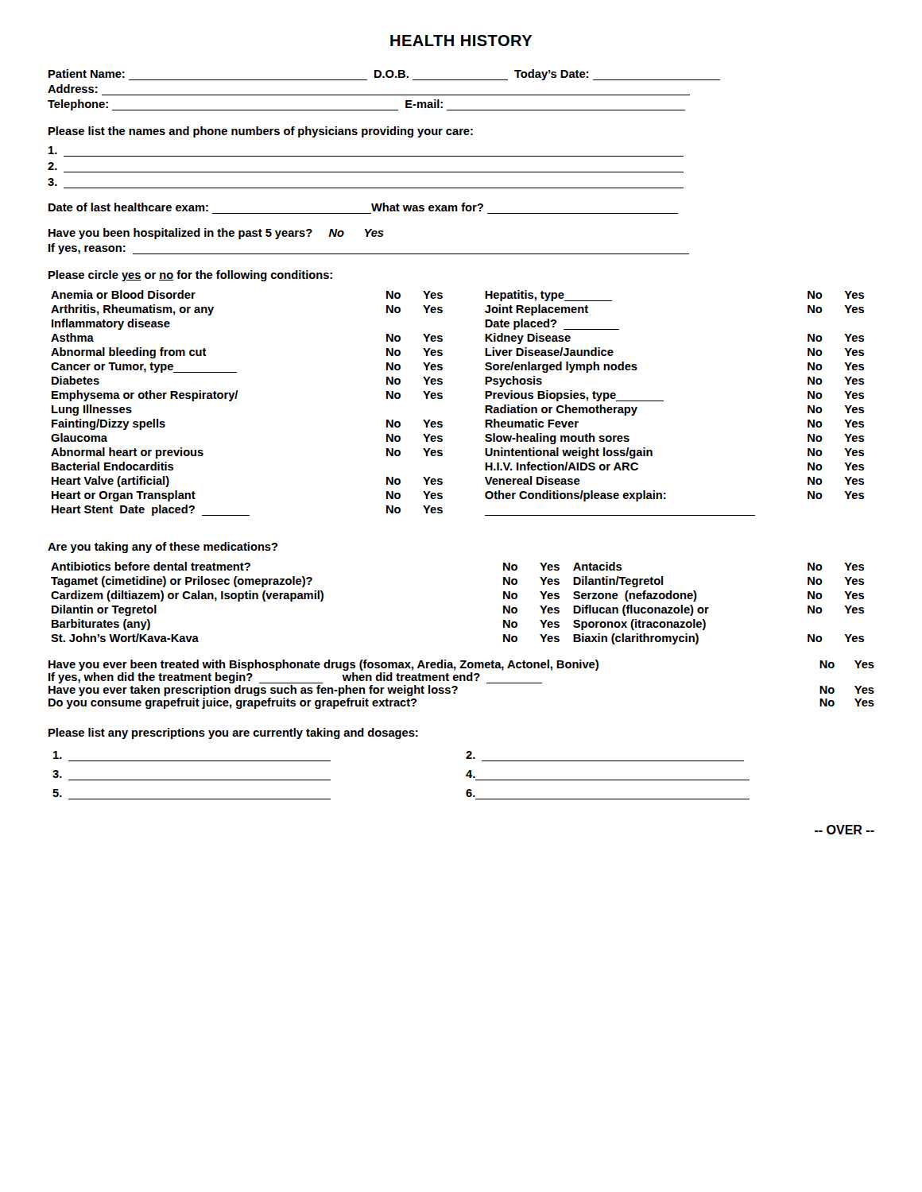HEALTH HISTORY
Patient Name: D.O.B. Today’s Date:
Address:
Telephone: E-mail:
Please list the names and phone numbers of physicians providing your care:
1.
2.
3.
Date of last healthcare exam: What was exam for?
Have you been hospitalized in the past 5 years? No Yes
If yes, reason:
Please circle yes or no for the following conditions:
| Anemia or Blood Disorder | No | Yes | | Hepatitis, type | No | Yes |
| Arthritis, Rheumatism, or any | No | Yes | | Joint Replacement | No | Yes |
| Inflammatory disease | | | | Date placed? | | |
| Asthma | No | Yes | | Kidney Disease | No | Yes |
| Abnormal bleeding from cut | No | Yes | | Liver Disease/Jaundice | No | Yes |
| Cancer or Tumor, type | No | Yes | | Sore/enlarged lymph nodes | No | Yes |
| Diabetes | No | Yes | | Psychosis | No | Yes |
| Emphysema or other Respiratory/ | No | Yes | | Previous Biopsies, type | No | Yes |
| Lung Illnesses | | | | Radiation or Chemotherapy | No | Yes |
| Fainting/Dizzy spells | No | Yes | | Rheumatic Fever | No | Yes |
| Glaucoma | No | Yes | | Slow-healing mouth sores | No | Yes |
| Abnormal heart or previous | No | Yes | | Unintentional weight loss/gain | No | Yes |
| Bacterial Endocarditis | | | | H.I.V. Infection/AIDS or ARC | No | Yes |
| Heart Valve (artificial) | No | Yes | | Venereal Disease | No | Yes |
| Heart or Organ Transplant | No | Yes | | Other Conditions/please explain: | No | Yes |
| Heart Stent Date placed? | No | Yes | | |
Are you taking any of these medications?
| Antibiotics before dental treatment? | No | Yes | Antacids | No | Yes |
| Tagamet (cimetidine) or Prilosec (omeprazole)? | No | Yes | Dilantin/Tegretol | No | Yes |
| Cardizem (diltiazem) or Calan, Isoptin (verapamil) | No | Yes | Serzone (nefazodone) | No | Yes |
| Dilantin or Tegretol | No | Yes | Diflucan (fluconazole) or | No | Yes |
| Barbiturates (any) | No | Yes | Sporonox (itraconazole) | | |
| St. John’s Wort/Kava-Kava | No | Yes | Biaxin (clarithromycin) | No | Yes |
Have you ever been treated with Bisphosphonate drugs (fosomax, Aredia, Zometa, Actonel, Bonive) No Yes
If yes, when did the treatment begin? when did treatment end?
Have you ever taken prescription drugs such as fen-phen for weight loss? No Yes
Do you consume grapefruit juice, grapefruits or grapefruit extract? No Yes
Please list any prescriptions you are currently taking and dosages:
| 1. | 2. |
| 3. | 4. |
| 5. | 6. |
-- OVER --